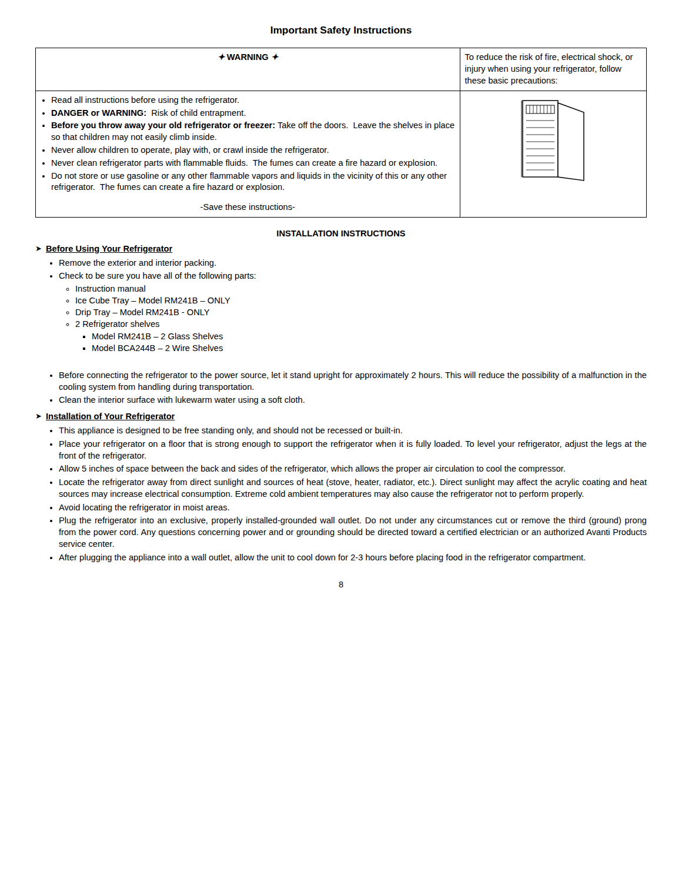Important Safety Instructions
| ✦ WARNING ✦ | To reduce the risk of fire, electrical shock, or injury when using your refrigerator, follow these basic precautions: |
| Read all instructions before using the refrigerator. DANGER or WARNING: Risk of child entrapment. Before you throw away your old refrigerator or freezer: Take off the doors. Leave the shelves in place so that children may not easily climb inside. Never allow children to operate, play with, or crawl inside the refrigerator. Never clean refrigerator parts with flammable fluids. The fumes can create a fire hazard or explosion. Do not store or use gasoline or any other flammable vapors and liquids in the vicinity of this or any other refrigerator. The fumes can create a fire hazard or explosion. -Save these instructions- | |
INSTALLATION INSTRUCTIONS
Before Using Your Refrigerator
Remove the exterior and interior packing.
Check to be sure you have all of the following parts:
Instruction manual
Ice Cube Tray – Model RM241B – ONLY
Drip Tray – Model RM241B - ONLY
2 Refrigerator shelves
Model RM241B – 2 Glass Shelves
Model BCA244B – 2 Wire Shelves
Before connecting the refrigerator to the power source, let it stand upright for approximately 2 hours. This will reduce the possibility of a malfunction in the cooling system from handling during transportation.
Clean the interior surface with lukewarm water using a soft cloth.
Installation of Your Refrigerator
This appliance is designed to be free standing only, and should not be recessed or built-in.
Place your refrigerator on a floor that is strong enough to support the refrigerator when it is fully loaded. To level your refrigerator, adjust the legs at the front of the refrigerator.
Allow 5 inches of space between the back and sides of the refrigerator, which allows the proper air circulation to cool the compressor.
Locate the refrigerator away from direct sunlight and sources of heat (stove, heater, radiator, etc.). Direct sunlight may affect the acrylic coating and heat sources may increase electrical consumption. Extreme cold ambient temperatures may also cause the refrigerator not to perform properly.
Avoid locating the refrigerator in moist areas.
Plug the refrigerator into an exclusive, properly installed-grounded wall outlet. Do not under any circumstances cut or remove the third (ground) prong from the power cord. Any questions concerning power and or grounding should be directed toward a certified electrician or an authorized Avanti Products service center.
After plugging the appliance into a wall outlet, allow the unit to cool down for 2-3 hours before placing food in the refrigerator compartment.
8